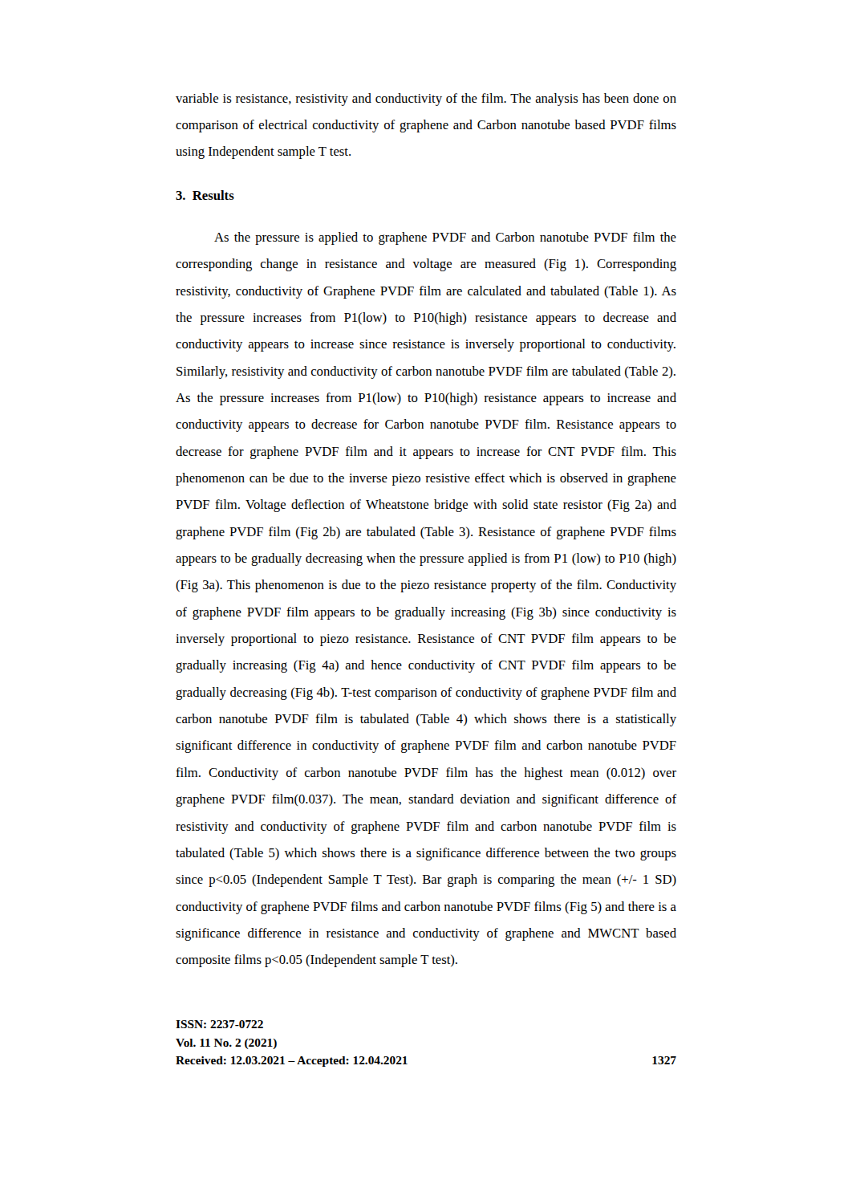variable is resistance, resistivity and conductivity of the film. The analysis has been done on comparison of electrical conductivity of graphene and Carbon nanotube based PVDF films using Independent sample T test.
3. Results
As the pressure is applied to graphene PVDF and Carbon nanotube PVDF film the corresponding change in resistance and voltage are measured (Fig 1). Corresponding resistivity, conductivity of Graphene PVDF film are calculated and tabulated (Table 1). As the pressure increases from P1(low) to P10(high) resistance appears to decrease and conductivity appears to increase since resistance is inversely proportional to conductivity. Similarly, resistivity and conductivity of carbon nanotube PVDF film are tabulated (Table 2). As the pressure increases from P1(low) to P10(high) resistance appears to increase and conductivity appears to decrease for Carbon nanotube PVDF film. Resistance appears to decrease for graphene PVDF film and it appears to increase for CNT PVDF film. This phenomenon can be due to the inverse piezo resistive effect which is observed in graphene PVDF film. Voltage deflection of Wheatstone bridge with solid state resistor (Fig 2a) and graphene PVDF film (Fig 2b) are tabulated (Table 3). Resistance of graphene PVDF films appears to be gradually decreasing when the pressure applied is from P1 (low) to P10 (high) (Fig 3a). This phenomenon is due to the piezo resistance property of the film. Conductivity of graphene PVDF film appears to be gradually increasing (Fig 3b) since conductivity is inversely proportional to piezo resistance. Resistance of CNT PVDF film appears to be gradually increasing (Fig 4a) and hence conductivity of CNT PVDF film appears to be gradually decreasing (Fig 4b). T-test comparison of conductivity of graphene PVDF film and carbon nanotube PVDF film is tabulated (Table 4) which shows there is a statistically significant difference in conductivity of graphene PVDF film and carbon nanotube PVDF film. Conductivity of carbon nanotube PVDF film has the highest mean (0.012) over graphene PVDF film(0.037). The mean, standard deviation and significant difference of resistivity and conductivity of graphene PVDF film and carbon nanotube PVDF film is tabulated (Table 5) which shows there is a significance difference between the two groups since p<0.05 (Independent Sample T Test). Bar graph is comparing the mean (+/- 1 SD) conductivity of graphene PVDF films and carbon nanotube PVDF films (Fig 5) and there is a significance difference in resistance and conductivity of graphene and MWCNT based composite films p<0.05 (Independent sample T test).
ISSN: 2237-0722
Vol. 11 No. 2 (2021)
Received: 12.03.2021 – Accepted: 12.04.2021
1327